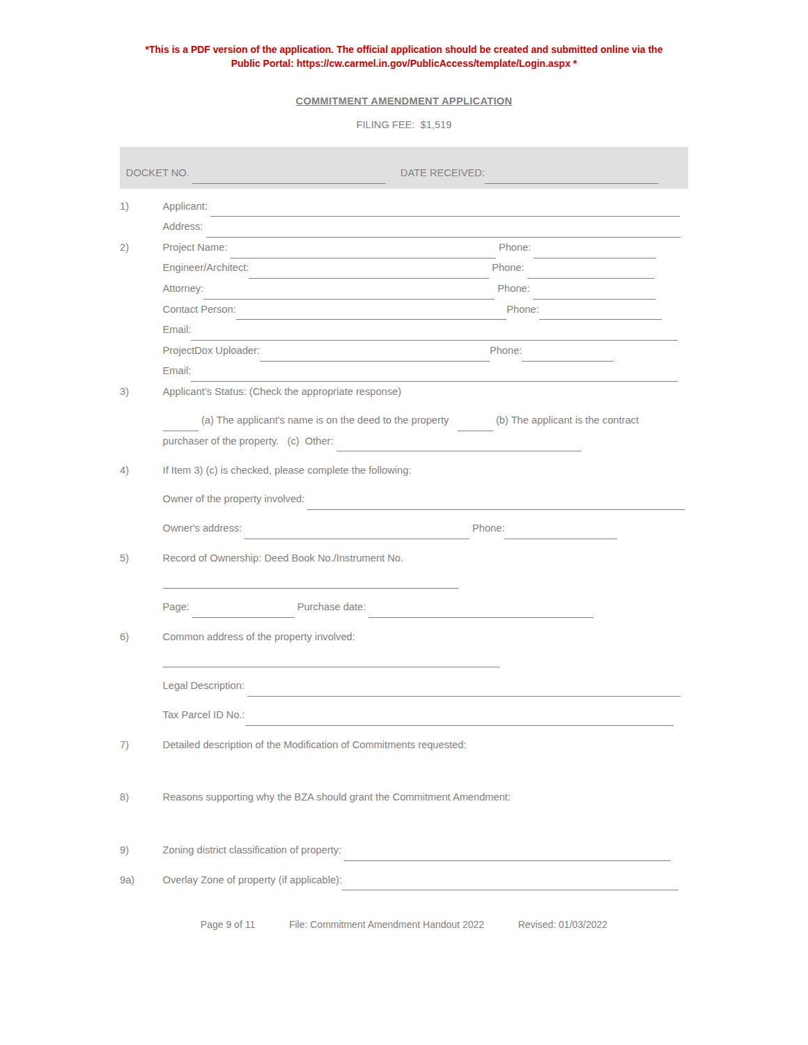*This is a PDF version of the application. The official application should be created and submitted online via the
Public Portal: https://cw.carmel.in.gov/PublicAccess/template/Login.aspx *
COMMITMENT AMENDMENT APPLICATION
FILING FEE: $1,519
DOCKET NO. DATE RECEIVED:
| 1) | Applicant: Address: |
| 2) | Project Name: Phone: Engineer/Architect: Phone: Attorney: Phone: Contact Person: Phone: Email: ProjectDox Uploader: Phone: Email: |
| 3) | Applicant's Status: (Check the appropriate response) (a) The applicant's name is on the deed to the property (b) The applicant is the contract purchaser of the property. (c) Other: |
| 4) | If Item 3) (c) is checked, please complete the following: Owner of the property involved: Owner's address: Phone: |
| 5) | Record of Ownership: Deed Book No./Instrument No. Page: Purchase date: |
| 6) | Common address of the property involved: Legal Description: Tax Parcel ID No.: |
| 7) | Detailed description of the Modification of Commitments requested: |
| 8) | Reasons supporting why the BZA should grant the Commitment Amendment: |
| 9) | Zoning district classification of property: |
| 9a) | Overlay Zone of property (if applicable): |
Page 9 of 11 File: Commitment Amendment Handout 2022 Revised: 01/03/2022